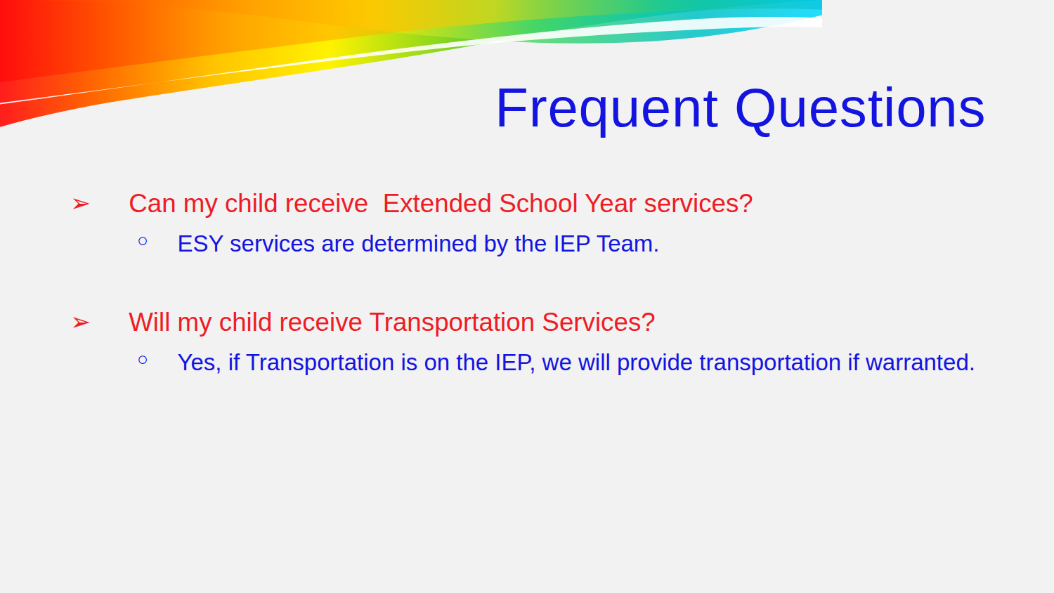Frequent Questions
Can my child receive Extended School Year services?
ESY services are determined by the IEP Team.
Will my child receive Transportation Services?
Yes, if Transportation is on the IEP, we will provide transportation if warranted.